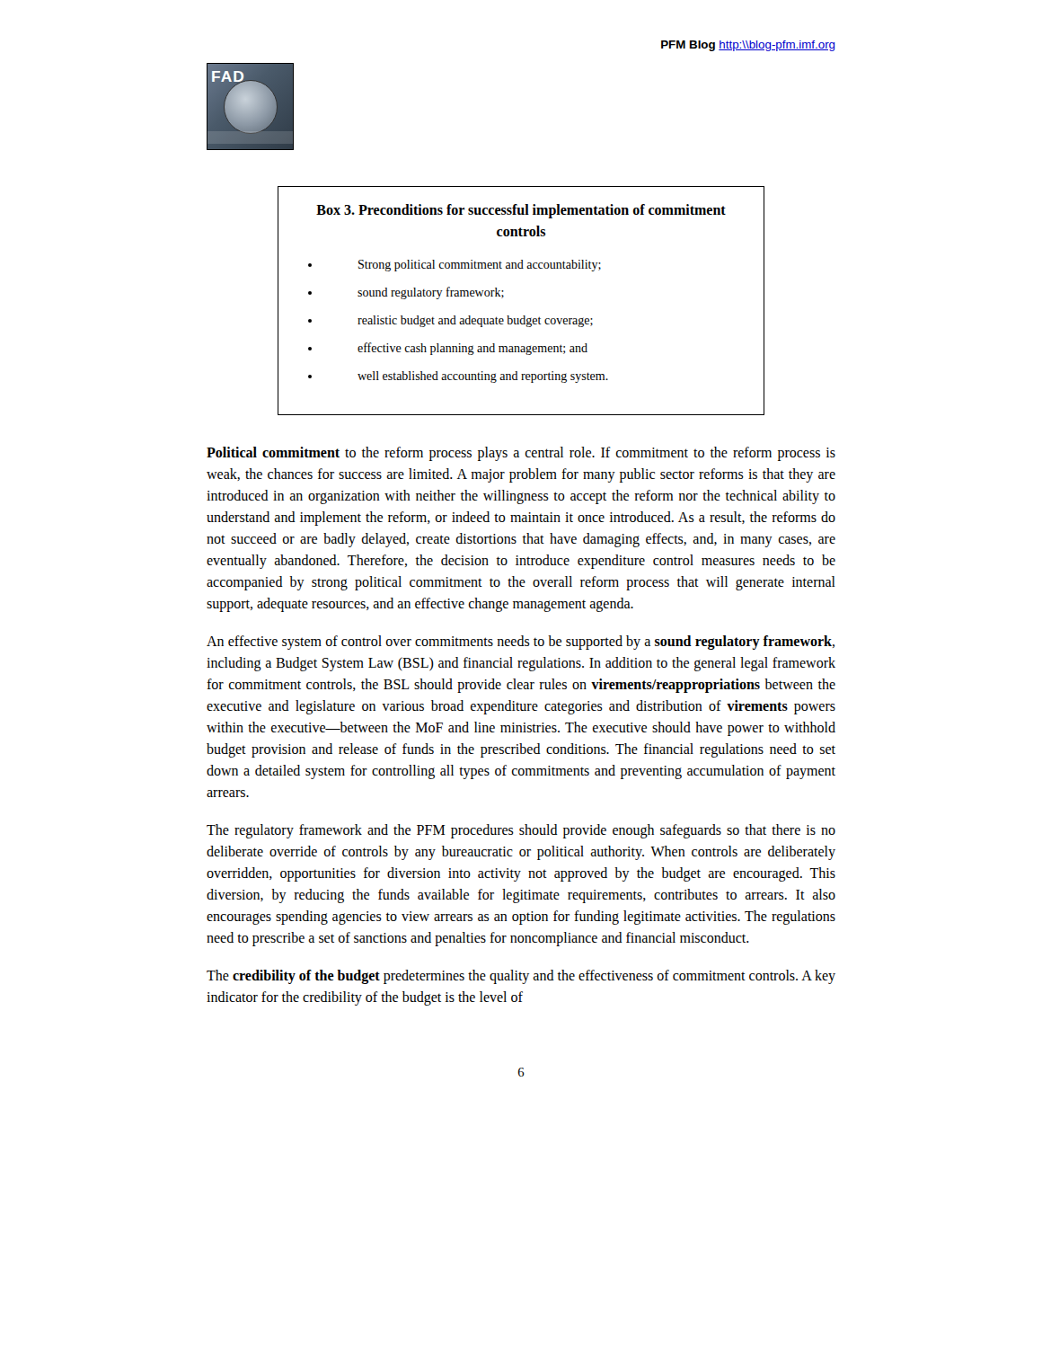PFM Blog http:\\blog-pfm.imf.org
FAD
Box 3. Preconditions for successful implementation of commitment controls
Strong political commitment and accountability;
sound regulatory framework;
realistic budget and adequate budget coverage;
effective cash planning and management; and
well established accounting and reporting system.
Political commitment to the reform process plays a central role. If commitment to the reform process is weak, the chances for success are limited. A major problem for many public sector reforms is that they are introduced in an organization with neither the willingness to accept the reform nor the technical ability to understand and implement the reform, or indeed to maintain it once introduced. As a result, the reforms do not succeed or are badly delayed, create distortions that have damaging effects, and, in many cases, are eventually abandoned. Therefore, the decision to introduce expenditure control measures needs to be accompanied by strong political commitment to the overall reform process that will generate internal support, adequate resources, and an effective change management agenda.
An effective system of control over commitments needs to be supported by a sound regulatory framework, including a Budget System Law (BSL) and financial regulations. In addition to the general legal framework for commitment controls, the BSL should provide clear rules on virements/reappropriations between the executive and legislature on various broad expenditure categories and distribution of virements powers within the executive—between the MoF and line ministries. The executive should have power to withhold budget provision and release of funds in the prescribed conditions. The financial regulations need to set down a detailed system for controlling all types of commitments and preventing accumulation of payment arrears.
The regulatory framework and the PFM procedures should provide enough safeguards so that there is no deliberate override of controls by any bureaucratic or political authority. When controls are deliberately overridden, opportunities for diversion into activity not approved by the budget are encouraged. This diversion, by reducing the funds available for legitimate requirements, contributes to arrears. It also encourages spending agencies to view arrears as an option for funding legitimate activities. The regulations need to prescribe a set of sanctions and penalties for noncompliance and financial misconduct.
The credibility of the budget predetermines the quality and the effectiveness of commitment controls. A key indicator for the credibility of the budget is the level of
6